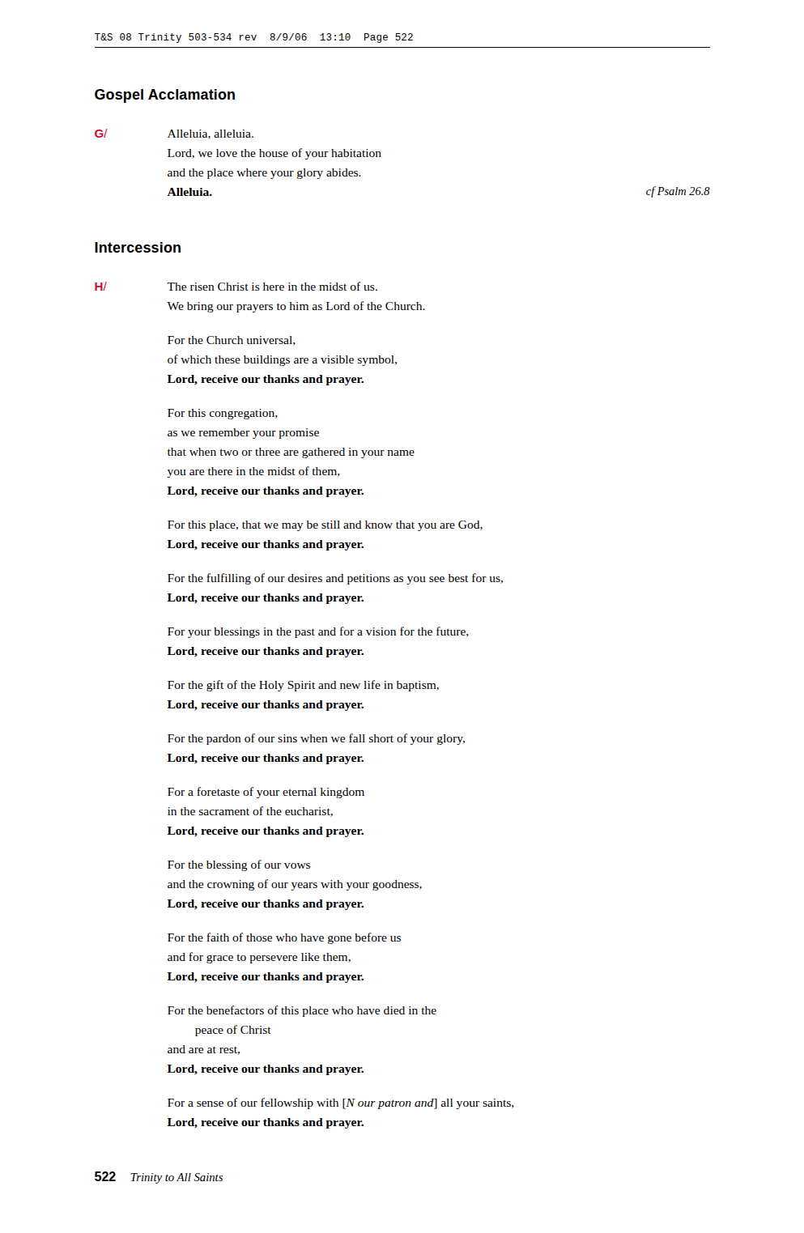T&S 08 Trinity 503-534 rev 8/9/06 13:10 Page 522
Gospel Acclamation
G/
Alleluia, alleluia.
Lord, we love the house of your habitation
and the place where your glory abides.
Alleluia. cf Psalm 26.8
Intercession
H/
The risen Christ is here in the midst of us.
We bring our prayers to him as Lord of the Church.
For the Church universal,
of which these buildings are a visible symbol,
Lord, receive our thanks and prayer.
For this congregation,
as we remember your promise
that when two or three are gathered in your name
you are there in the midst of them,
Lord, receive our thanks and prayer.
For this place, that we may be still and know that you are God,
Lord, receive our thanks and prayer.
For the fulfilling of our desires and petitions as you see best for us,
Lord, receive our thanks and prayer.
For your blessings in the past and for a vision for the future,
Lord, receive our thanks and prayer.
For the gift of the Holy Spirit and new life in baptism,
Lord, receive our thanks and prayer.
For the pardon of our sins when we fall short of your glory,
Lord, receive our thanks and prayer.
For a foretaste of your eternal kingdom
in the sacrament of the eucharist,
Lord, receive our thanks and prayer.
For the blessing of our vows
and the crowning of our years with your goodness,
Lord, receive our thanks and prayer.
For the faith of those who have gone before us
and for grace to persevere like them,
Lord, receive our thanks and prayer.
For the benefactors of this place who have died in the
peace of Christ
and are at rest,
Lord, receive our thanks and prayer.
For a sense of our fellowship with [N our patron and] all your saints,
Lord, receive our thanks and prayer.
522 Trinity to All Saints